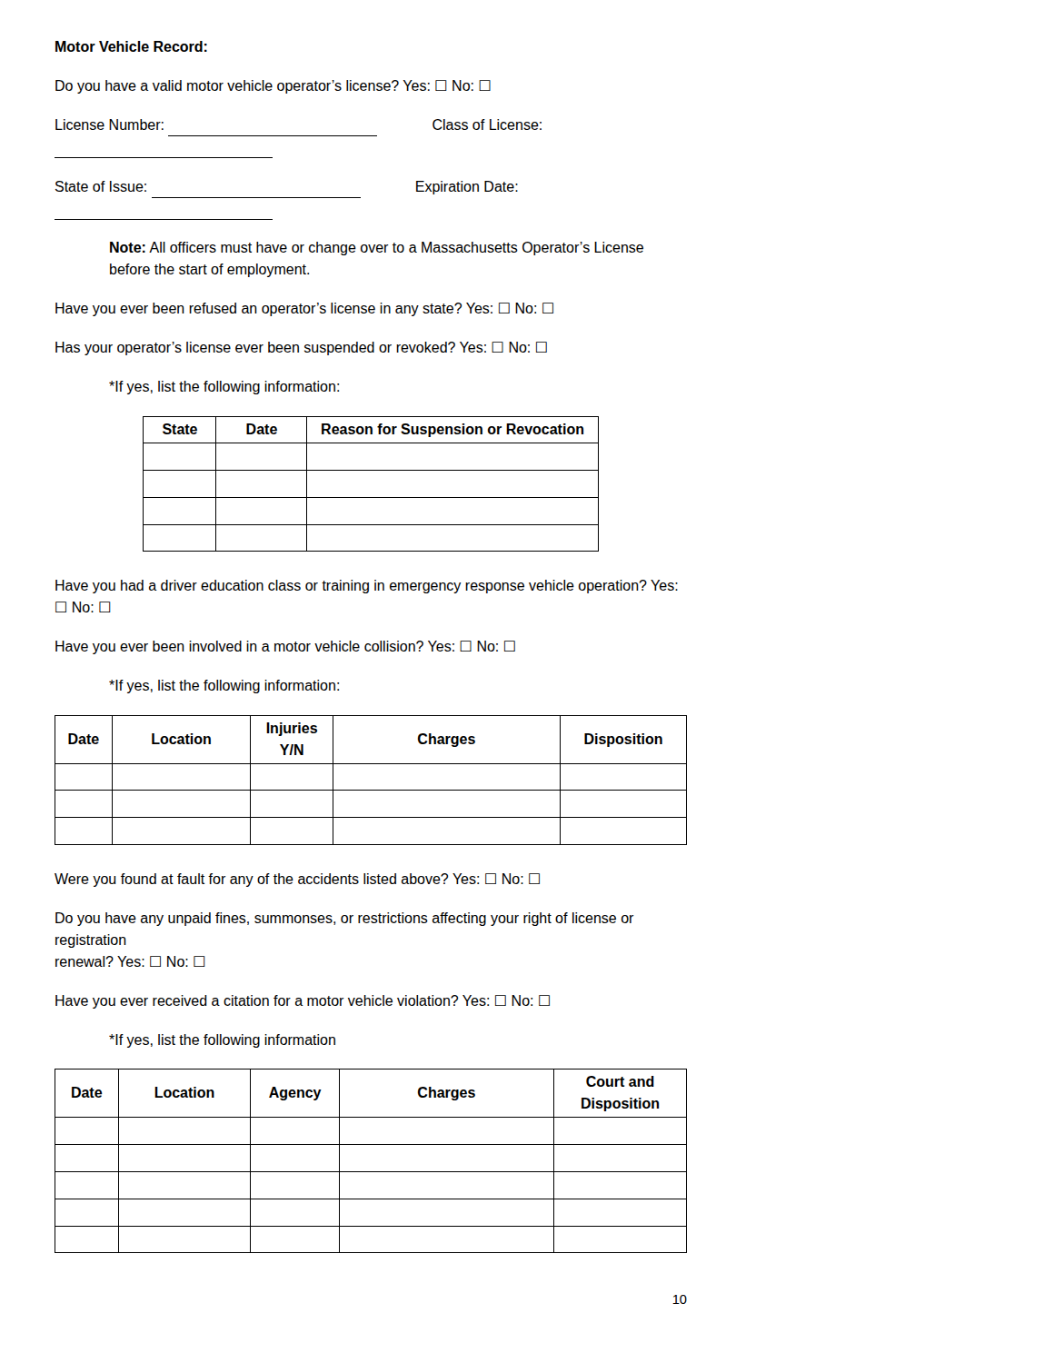Motor Vehicle Record:
Do you have a valid motor vehicle operator’s license? Yes: ☐ No: ☐
License Number: Class of License:
State of Issue: Expiration Date:
Note: All officers must have or change over to a Massachusetts Operator’s License before the start of employment.
Have you ever been refused an operator’s license in any state? Yes: ☐ No: ☐
Has your operator’s license ever been suspended or revoked? Yes: ☐ No: ☐
*If yes, list the following information:
| State | Date | Reason for Suspension or Revocation |
| --- | --- | --- |
Have you had a driver education class or training in emergency response vehicle operation? Yes: ☐ No: ☐
Have you ever been involved in a motor vehicle collision? Yes: ☐ No: ☐
*If yes, list the following information:
| Date | Location | Injuries Y/N | Charges | Disposition |
| --- | --- | --- | --- | --- |
Were you found at fault for any of the accidents listed above? Yes: ☐ No: ☐
Do you have any unpaid fines, summonses, or restrictions affecting your right of license or registration
renewal? Yes: ☐ No: ☐
Have you ever received a citation for a motor vehicle violation? Yes: ☐ No: ☐
*If yes, list the following information
| Date | Location | Agency | Charges | Court and Disposition |
| --- | --- | --- | --- | --- |
10